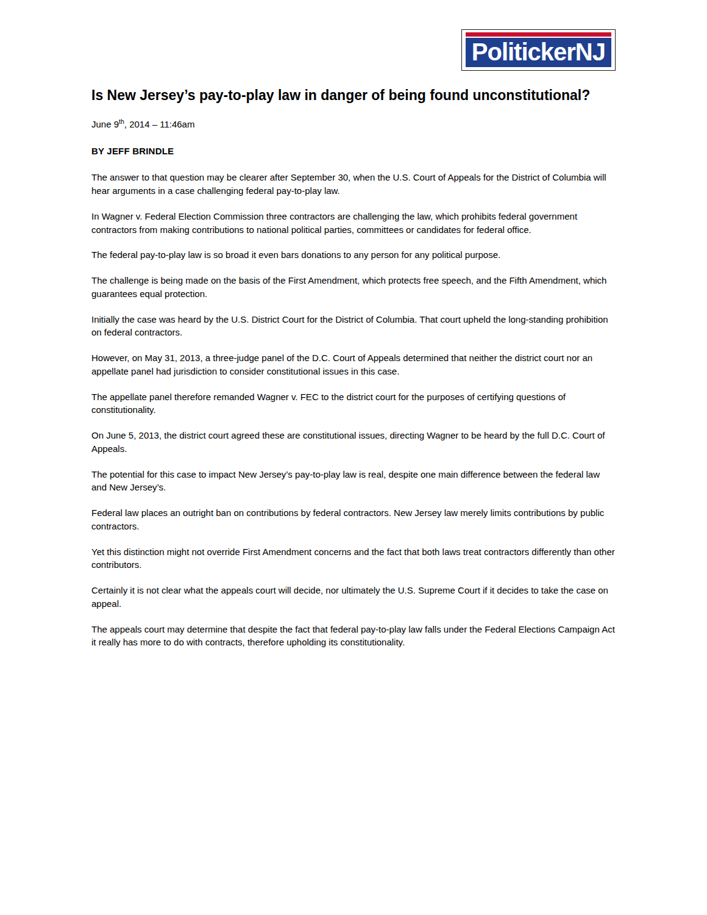PolitickerNJ
Is New Jersey’s pay-to-play law in danger of being found unconstitutional?
June 9th, 2014 – 11:46am
BY JEFF BRINDLE
The answer to that question may be clearer after September 30, when the U.S. Court of Appeals for the District of Columbia will hear arguments in a case challenging federal pay-to-play law.
In Wagner v. Federal Election Commission three contractors are challenging the law, which prohibits federal government contractors from making contributions to national political parties, committees or candidates for federal office.
The federal pay-to-play law is so broad it even bars donations to any person for any political purpose.
The challenge is being made on the basis of the First Amendment, which protects free speech, and the Fifth Amendment, which guarantees equal protection.
Initially the case was heard by the U.S. District Court for the District of Columbia. That court upheld the long-standing prohibition on federal contractors.
However, on May 31, 2013, a three-judge panel of the D.C. Court of Appeals determined that neither the district court nor an appellate panel had jurisdiction to consider constitutional issues in this case.
The appellate panel therefore remanded Wagner v. FEC to the district court for the purposes of certifying questions of constitutionality.
On June 5, 2013, the district court agreed these are constitutional issues, directing Wagner to be heard by the full D.C. Court of Appeals.
The potential for this case to impact New Jersey’s pay-to-play law is real, despite one main difference between the federal law and New Jersey’s.
Federal law places an outright ban on contributions by federal contractors. New Jersey law merely limits contributions by public contractors.
Yet this distinction might not override First Amendment concerns and the fact that both laws treat contractors differently than other contributors.
Certainly it is not clear what the appeals court will decide, nor ultimately the U.S. Supreme Court if it decides to take the case on appeal.
The appeals court may determine that despite the fact that federal pay-to-play law falls under the Federal Elections Campaign Act it really has more to do with contracts, therefore upholding its constitutionality.